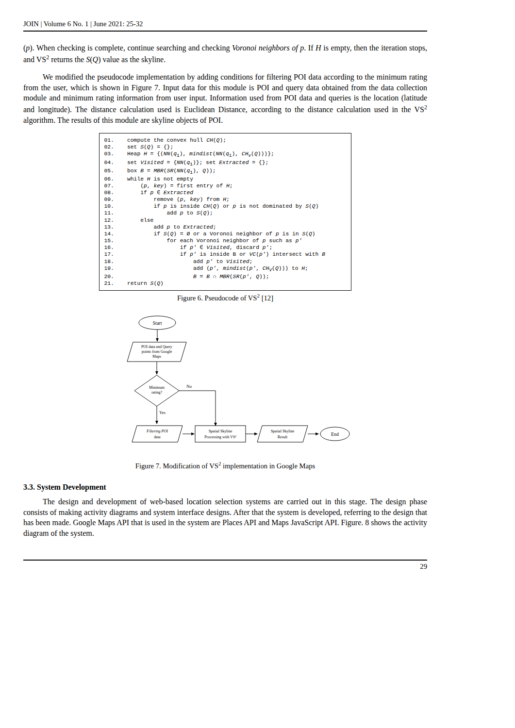JOIN | Volume 6 No. 1 | June 2021: 25-32
(p). When checking is complete, continue searching and checking Voronoi neighbors of p. If H is empty, then the iteration stops, and VS2 returns the S(Q) value as the skyline.
We modified the pseudocode implementation by adding conditions for filtering POI data according to the minimum rating from the user, which is shown in Figure 7. Input data for this module is POI and query data obtained from the data collection module and minimum rating information from user input. Information used from POI data and queries is the location (latitude and longitude). The distance calculation used is Euclidean Distance, according to the distance calculation used in the VS2 algorithm. The results of this module are skyline objects of POI.
01. compute the convex hull CH(Q); 02. set S(Q) = {}; 03. Heap H = {(NN(q1), mindist(NN(q1), CHv(Q)))}; 04. set Visited = {NN(q1)}; set Extracted = {}; 05. box B = MBR(SR(NN(q1), Q)); 06. while H is not empty 07. (p, key) = first entry of H; 08. if p ∈ Extracted 09. remove (p, key) from H; 10. if p is inside CH(Q) or p is not dominated by S(Q) 11. add p to S(Q); 12. else 13. add p to Extracted; 14. if S(Q) = Ø or a Voronoi neighbor of p is in S(Q) 15. for each Voronoi neighbor of p such as p' 16. if p' ∈ Visited, discard p'; 17. if p' is inside B or VC(p') intersect with B 18. add p' to Visited; 19. add (p', mindist(p', CHV(Q))) to H; 20. B = B ∩ MBR(SR(p', Q)); 21. return S(Q)
Figure 6. Pseudocode of VS2 [12]
Start POI data and Query points from Google Maps Minimum rating? No Yes Filtering POI data Spatial Skyline Processing with VS² Spatial Skyline Result End
Figure 7. Modification of VS2 implementation in Google Maps
3.3. System Development
The design and development of web-based location selection systems are carried out in this stage. The design phase consists of making activity diagrams and system interface designs. After that the system is developed, referring to the design that has been made. Google Maps API that is used in the system are Places API and Maps JavaScript API. Figure. 8 shows the activity diagram of the system.
29